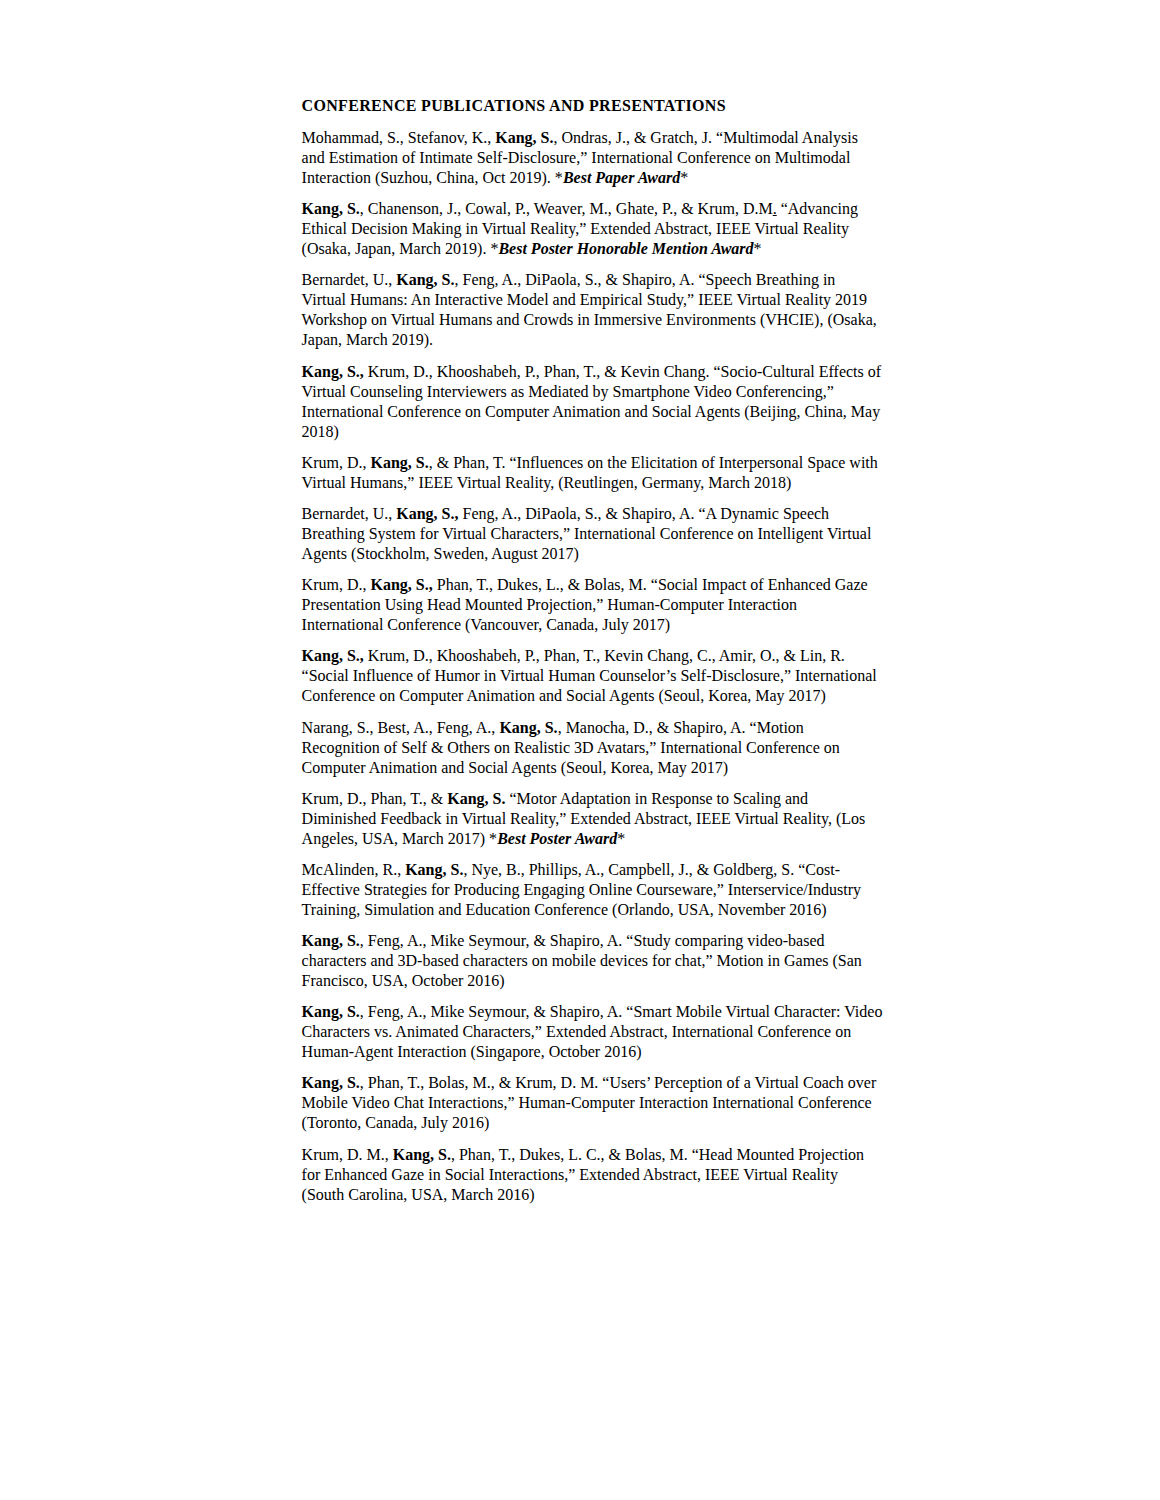Conference Publications and Presentations
Mohammad, S., Stefanov, K., Kang, S., Ondras, J., & Gratch, J. “Multimodal Analysis and Estimation of Intimate Self-Disclosure,” International Conference on Multimodal Interaction (Suzhou, China, Oct 2019). *Best Paper Award*
Kang, S., Chanenson, J., Cowal, P., Weaver, M., Ghate, P., & Krum, D.M. “Advancing Ethical Decision Making in Virtual Reality,” Extended Abstract, IEEE Virtual Reality (Osaka, Japan, March 2019). *Best Poster Honorable Mention Award*
Bernardet, U., Kang, S., Feng, A., DiPaola, S., & Shapiro, A. “Speech Breathing in Virtual Humans: An Interactive Model and Empirical Study,” IEEE Virtual Reality 2019 Workshop on Virtual Humans and Crowds in Immersive Environments (VHCIE), (Osaka, Japan, March 2019).
Kang, S., Krum, D., Khooshabeh, P., Phan, T., & Kevin Chang. “Socio-Cultural Effects of Virtual Counseling Interviewers as Mediated by Smartphone Video Conferencing,” International Conference on Computer Animation and Social Agents (Beijing, China, May 2018)
Krum, D., Kang, S., & Phan, T. “Influences on the Elicitation of Interpersonal Space with Virtual Humans,” IEEE Virtual Reality, (Reutlingen, Germany, March 2018)
Bernardet, U., Kang, S., Feng, A., DiPaola, S., & Shapiro, A. “A Dynamic Speech Breathing System for Virtual Characters,” International Conference on Intelligent Virtual Agents (Stockholm, Sweden, August 2017)
Krum, D., Kang, S., Phan, T., Dukes, L., & Bolas, M. “Social Impact of Enhanced Gaze Presentation Using Head Mounted Projection,” Human-Computer Interaction International Conference (Vancouver, Canada, July 2017)
Kang, S., Krum, D., Khooshabeh, P., Phan, T., Kevin Chang, C., Amir, O., & Lin, R. “Social Influence of Humor in Virtual Human Counselor’s Self-Disclosure,” International Conference on Computer Animation and Social Agents (Seoul, Korea, May 2017)
Narang, S., Best, A., Feng, A., Kang, S., Manocha, D., & Shapiro, A. “Motion Recognition of Self & Others on Realistic 3D Avatars,” International Conference on Computer Animation and Social Agents (Seoul, Korea, May 2017)
Krum, D., Phan, T., & Kang, S. “Motor Adaptation in Response to Scaling and Diminished Feedback in Virtual Reality,” Extended Abstract, IEEE Virtual Reality, (Los Angeles, USA, March 2017) *Best Poster Award*
McAlinden, R., Kang, S., Nye, B., Phillips, A., Campbell, J., & Goldberg, S. “Cost-Effective Strategies for Producing Engaging Online Courseware,” Interservice/Industry Training, Simulation and Education Conference (Orlando, USA, November 2016)
Kang, S., Feng, A., Mike Seymour, & Shapiro, A. “Study comparing video-based characters and 3D-based characters on mobile devices for chat,” Motion in Games (San Francisco, USA, October 2016)
Kang, S., Feng, A., Mike Seymour, & Shapiro, A. “Smart Mobile Virtual Character: Video Characters vs. Animated Characters,” Extended Abstract, International Conference on Human-Agent Interaction (Singapore, October 2016)
Kang, S., Phan, T., Bolas, M., & Krum, D. M. “Users’ Perception of a Virtual Coach over Mobile Video Chat Interactions,” Human-Computer Interaction International Conference (Toronto, Canada, July 2016)
Krum, D. M., Kang, S., Phan, T., Dukes, L. C., & Bolas, M. “Head Mounted Projection for Enhanced Gaze in Social Interactions,” Extended Abstract, IEEE Virtual Reality (South Carolina, USA, March 2016)